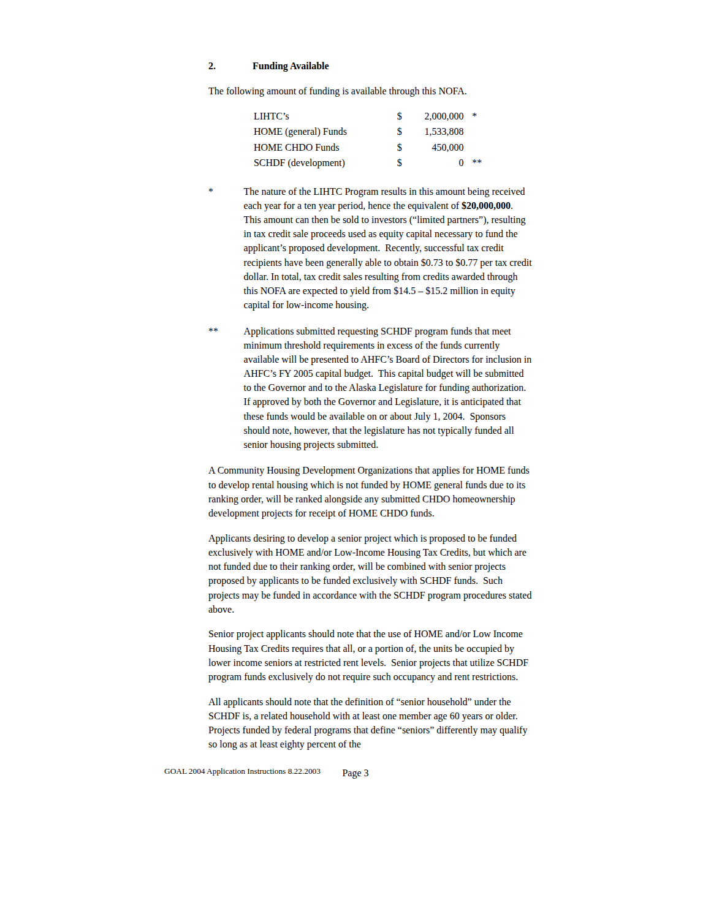2.
Funding Available
The following amount of funding is available through this NOFA.
| LIHTC’s | $ | 2,000,000 | * |
| HOME (general) Funds | $ | 1,533,808 | |
| HOME CHDO Funds | $ | 450,000 | |
| SCHDF (development) | $ | 0 | ** |
*
The nature of the LIHTC Program results in this amount being received each year for a ten year period, hence the equivalent of $20,000,000. This amount can then be sold to investors (“limited partners”), resulting in tax credit sale proceeds used as equity capital necessary to fund the applicant’s proposed development. Recently, successful tax credit recipients have been generally able to obtain $0.73 to $0.77 per tax credit dollar. In total, tax credit sales resulting from credits awarded through this NOFA are expected to yield from $14.5 – $15.2 million in equity capital for low-income housing.
**
Applications submitted requesting SCHDF program funds that meet minimum threshold requirements in excess of the funds currently available will be presented to AHFC’s Board of Directors for inclusion in AHFC’s FY 2005 capital budget. This capital budget will be submitted to the Governor and to the Alaska Legislature for funding authorization. If approved by both the Governor and Legislature, it is anticipated that these funds would be available on or about July 1, 2004. Sponsors should note, however, that the legislature has not typically funded all senior housing projects submitted.
A Community Housing Development Organizations that applies for HOME funds to develop rental housing which is not funded by HOME general funds due to its ranking order, will be ranked alongside any submitted CHDO homeownership development projects for receipt of HOME CHDO funds.
Applicants desiring to develop a senior project which is proposed to be funded exclusively with HOME and/or Low-Income Housing Tax Credits, but which are not funded due to their ranking order, will be combined with senior projects proposed by applicants to be funded exclusively with SCHDF funds. Such projects may be funded in accordance with the SCHDF program procedures stated above.
Senior project applicants should note that the use of HOME and/or Low Income Housing Tax Credits requires that all, or a portion of, the units be occupied by lower income seniors at restricted rent levels. Senior projects that utilize SCHDF program funds exclusively do not require such occupancy and rent restrictions.
All applicants should note that the definition of “senior household” under the SCHDF is, a related household with at least one member age 60 years or older. Projects funded by federal programs that define “seniors” differently may qualify so long as at least eighty percent of the
GOAL 2004 Application Instructions 8.22.2003 Page 3